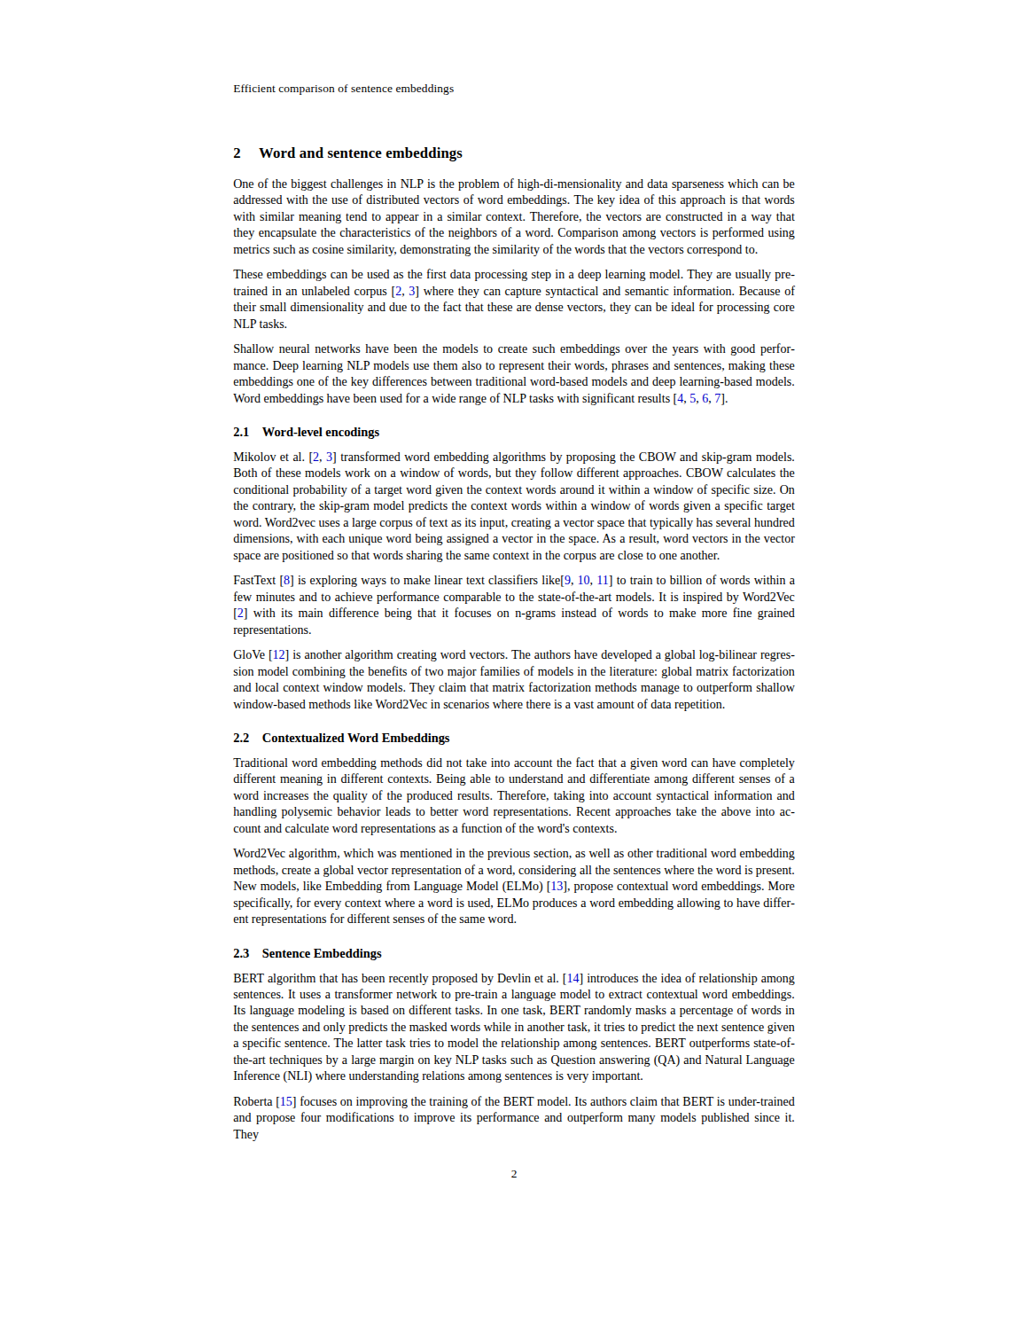Efficient comparison of sentence embeddings
2 Word and sentence embeddings
One of the biggest challenges in NLP is the problem of high-di-mensionality and data sparseness which can be addressed with the use of distributed vectors of word embeddings. The key idea of this approach is that words with similar meaning tend to appear in a similar context. Therefore, the vectors are constructed in a way that they encapsulate the characteristics of the neighbors of a word. Comparison among vectors is performed using metrics such as cosine similarity, demonstrating the similarity of the words that the vectors correspond to.
These embeddings can be used as the first data processing step in a deep learning model. They are usually pre-trained in an unlabeled corpus [2, 3] where they can capture syntactical and semantic information. Because of their small dimensionality and due to the fact that these are dense vectors, they can be ideal for processing core NLP tasks.
Shallow neural networks have been the models to create such embeddings over the years with good performance. Deep learning NLP models use them also to represent their words, phrases and sentences, making these embeddings one of the key differences between traditional word-based models and deep learning-based models. Word embeddings have been used for a wide range of NLP tasks with significant results [4, 5, 6, 7].
2.1 Word-level encodings
Mikolov et al. [2, 3] transformed word embedding algorithms by proposing the CBOW and skip-gram models. Both of these models work on a window of words, but they follow different approaches. CBOW calculates the conditional probability of a target word given the context words around it within a window of specific size. On the contrary, the skip-gram model predicts the context words within a window of words given a specific target word. Word2vec uses a large corpus of text as its input, creating a vector space that typically has several hundred dimensions, with each unique word being assigned a vector in the space. As a result, word vectors in the vector space are positioned so that words sharing the same context in the corpus are close to one another.
FastText [8] is exploring ways to make linear text classifiers like[9, 10, 11] to train to billion of words within a few minutes and to achieve performance comparable to the state-of-the-art models. It is inspired by Word2Vec [2] with its main difference being that it focuses on n-grams instead of words to make more fine grained representations.
GloVe [12] is another algorithm creating word vectors. The authors have developed a global log-bilinear regression model combining the benefits of two major families of models in the literature: global matrix factorization and local context window models. They claim that matrix factorization methods manage to outperform shallow window-based methods like Word2Vec in scenarios where there is a vast amount of data repetition.
2.2 Contextualized Word Embeddings
Traditional word embedding methods did not take into account the fact that a given word can have completely different meaning in different contexts. Being able to understand and differentiate among different senses of a word increases the quality of the produced results. Therefore, taking into account syntactical information and handling polysemic behavior leads to better word representations. Recent approaches take the above into account and calculate word representations as a function of the word's contexts.
Word2Vec algorithm, which was mentioned in the previous section, as well as other traditional word embedding methods, create a global vector representation of a word, considering all the sentences where the word is present. New models, like Embedding from Language Model (ELMo) [13], propose contextual word embeddings. More specifically, for every context where a word is used, ELMo produces a word embedding allowing to have different representations for different senses of the same word.
2.3 Sentence Embeddings
BERT algorithm that has been recently proposed by Devlin et al. [14] introduces the idea of relationship among sentences. It uses a transformer network to pre-train a language model to extract contextual word embeddings. Its language modeling is based on different tasks. In one task, BERT randomly masks a percentage of words in the sentences and only predicts the masked words while in another task, it tries to predict the next sentence given a specific sentence. The latter task tries to model the relationship among sentences. BERT outperforms state-of-the-art techniques by a large margin on key NLP tasks such as Question answering (QA) and Natural Language Inference (NLI) where understanding relations among sentences is very important.
Roberta [15] focuses on improving the training of the BERT model. Its authors claim that BERT is under-trained and propose four modifications to improve its performance and outperform many models published since it. They
2